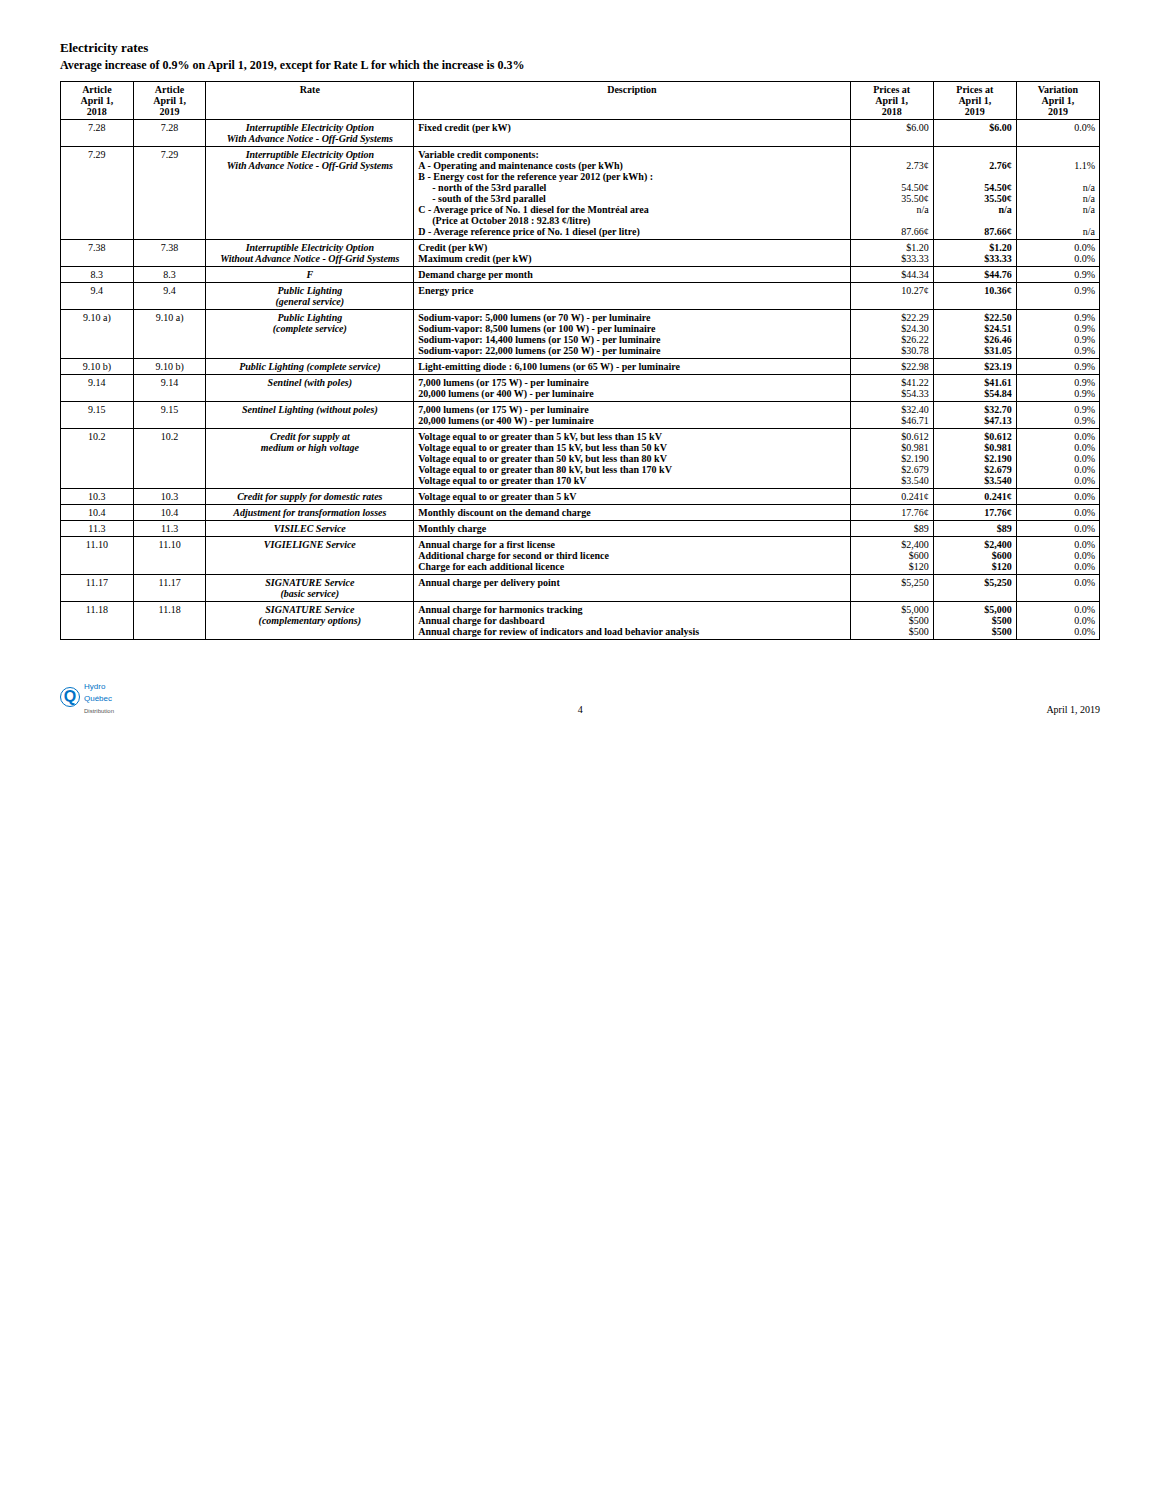Electricity rates
Average increase of 0.9% on April 1, 2019, except for Rate L for which the increase is 0.3%
| Article April 1, 2018 | Article April 1, 2019 | Rate | Description | Prices at April 1, 2018 | Prices at April 1, 2019 | Variation April 1, 2019 |
| --- | --- | --- | --- | --- | --- | --- |
| 7.28 | 7.28 | Interruptible Electricity Option With Advance Notice - Off-Grid Systems | Fixed credit (per kW) | $6.00 | $6.00 | 0.0% |
| 7.29 | 7.29 | Interruptible Electricity Option With Advance Notice - Off-Grid Systems | Variable credit components: A - Operating and maintenance costs (per kWh) B - Energy cost for the reference year 2012 (per kWh) : - north of the 53rd parallel - south of the 53rd parallel C - Average price of No. 1 diesel for the Montréal area (Price at October 2018 : 92.83 ¢/litre) D - Average reference price of No. 1 diesel (per litre) | 2.73¢ 54.50¢ 35.50¢ n/a 87.66¢ | 2.76¢ 54.50¢ 35.50¢ n/a 87.66¢ | 1.1% n/a n/a n/a n/a |
| 7.38 | 7.38 | Interruptible Electricity Option Without Advance Notice - Off-Grid Systems | Credit (per kW) Maximum credit (per kW) | $1.20 $33.33 | $1.20 $33.33 | 0.0% 0.0% |
| 8.3 | 8.3 | F | Demand charge per month | $44.34 | $44.76 | 0.9% |
| 9.4 | 9.4 | Public Lighting (general service) | Energy price | 10.27¢ | 10.36¢ | 0.9% |
| 9.10 a) | 9.10 a) | Public Lighting (complete service) | Sodium-vapor: 5,000 lumens (or 70 W) - per luminaire Sodium-vapor: 8,500 lumens (or 100 W) - per luminaire Sodium-vapor: 14,400 lumens (or 150 W) - per luminaire Sodium-vapor: 22,000 lumens (or 250 W) - per luminaire | $22.29 $24.30 $26.22 $30.78 | $22.50 $24.51 $26.46 $31.05 | 0.9% 0.9% 0.9% 0.9% |
| 9.10 b) | 9.10 b) | Public Lighting (complete service) | Light-emitting diode : 6,100 lumens (or 65 W) - per luminaire | $22.98 | $23.19 | 0.9% |
| 9.14 | 9.14 | Sentinel (with poles) | 7,000 lumens (or 175 W) - per luminaire 20,000 lumens (or 400 W) - per luminaire | $41.22 $54.33 | $41.61 $54.84 | 0.9% 0.9% |
| 9.15 | 9.15 | Sentinel Lighting (without poles) | 7,000 lumens (or 175 W) - per luminaire 20,000 lumens (or 400 W) - per luminaire | $32.40 $46.71 | $32.70 $47.13 | 0.9% 0.9% |
| 10.2 | 10.2 | Credit for supply at medium or high voltage | Voltage equal to or greater than 5 kV, but less than 15 kV Voltage equal to or greater than 15 kV, but less than 50 kV Voltage equal to or greater than 50 kV, but less than 80 kV Voltage equal to or greater than 80 kV, but less than 170 kV Voltage equal to or greater than 170 kV | $0.612 $0.981 $2.190 $2.679 $3.540 | $0.612 $0.981 $2.190 $2.679 $3.540 | 0.0% 0.0% 0.0% 0.0% 0.0% |
| 10.3 | 10.3 | Credit for supply for domestic rates | Voltage equal to or greater than 5 kV | 0.241¢ | 0.241¢ | 0.0% |
| 10.4 | 10.4 | Adjustment for transformation losses | Monthly discount on the demand charge | 17.76¢ | 17.76¢ | 0.0% |
| 11.3 | 11.3 | VISILEC Service | Monthly charge | $89 | $89 | 0.0% |
| 11.10 | 11.10 | VIGIELIGNE Service | Annual charge for a first license Additional charge for second or third licence Charge for each additional licence | $2,400 $600 $120 | $2,400 $600 $120 | 0.0% 0.0% 0.0% |
| 11.17 | 11.17 | SIGNATURE Service (basic service) | Annual charge per delivery point | $5,250 | $5,250 | 0.0% |
| 11.18 | 11.18 | SIGNATURE Service (complementary options) | Annual charge for harmonics tracking Annual charge for dashboard Annual charge for review of indicators and load behavior analysis | $5,000 $500 $500 | $5,000 $500 $500 | 0.0% 0.0% 0.0% |
Q Hydro
Québec
Distribution
4
April 1, 2019